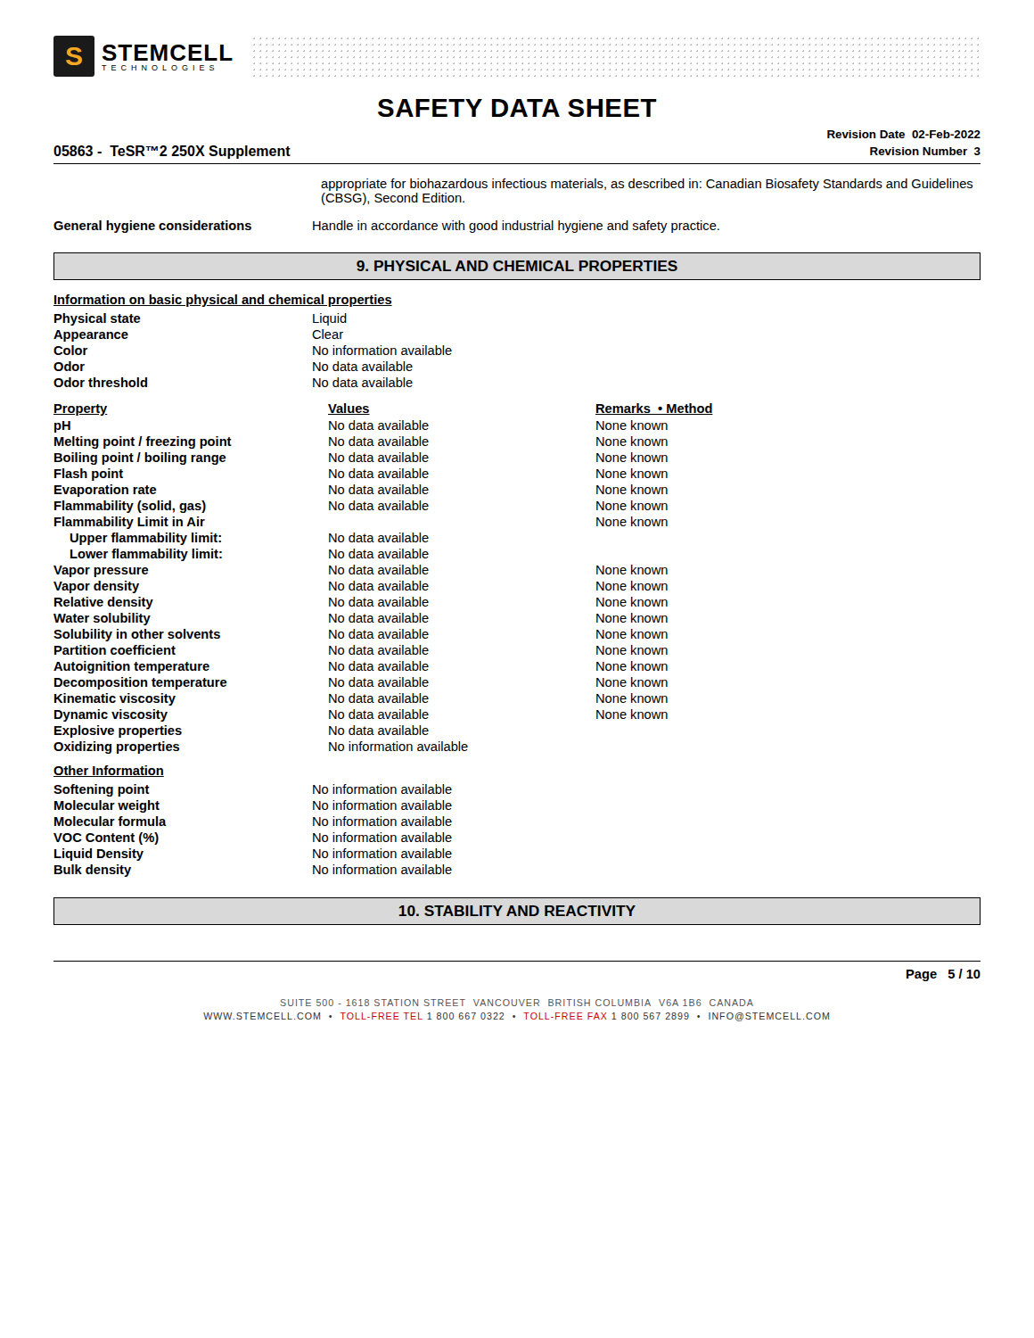S
STEMCELL
TECHNOLOGIES
SAFETY DATA SHEET
05863 - TeSR™2 250X Supplement
Revision Date 02-Feb-2022
Revision Number 3
appropriate for biohazardous infectious materials, as described in: Canadian Biosafety Standards and Guidelines (CBSG), Second Edition.
General hygiene considerations
Handle in accordance with good industrial hygiene and safety practice.
9. PHYSICAL AND CHEMICAL PROPERTIES
Information on basic physical and chemical properties
| Physical state | Liquid | |
| Appearance | Clear | |
| Color | No information available | |
| Odor | No data available | |
| Odor threshold | No data available | |
| Property | Values | Remarks • Method |
| --- | --- | --- |
| pH | No data available | None known |
| Melting point / freezing point | No data available | None known |
| Boiling point / boiling range | No data available | None known |
| Flash point | No data available | None known |
| Evaporation rate | No data available | None known |
| Flammability (solid, gas) | No data available | None known |
| Flammability Limit in Air | | None known |
| Upper flammability limit: | No data available | |
| Lower flammability limit: | No data available | |
| Vapor pressure | No data available | None known |
| Vapor density | No data available | None known |
| Relative density | No data available | None known |
| Water solubility | No data available | None known |
| Solubility in other solvents | No data available | None known |
| Partition coefficient | No data available | None known |
| Autoignition temperature | No data available | None known |
| Decomposition temperature | No data available | None known |
| Kinematic viscosity | No data available | None known |
| Dynamic viscosity | No data available | None known |
| Explosive properties | No data available | |
| Oxidizing properties | No information available | |
Other Information
| Softening point | No information available | |
| Molecular weight | No information available | |
| Molecular formula | No information available | |
| VOC Content (%) | No information available | |
| Liquid Density | No information available | |
| Bulk density | No information available | |
10. STABILITY AND REACTIVITY
Page 5 / 10
SUITE 500 - 1618 STATION STREET VANCOUVER BRITISH COLUMBIA V6A 1B6 CANADA
WWW.STEMCELL.COM • TOLL-FREE TEL 1 800 667 0322 • TOLL-FREE FAX 1 800 567 2899 • INFO@STEMCELL.COM